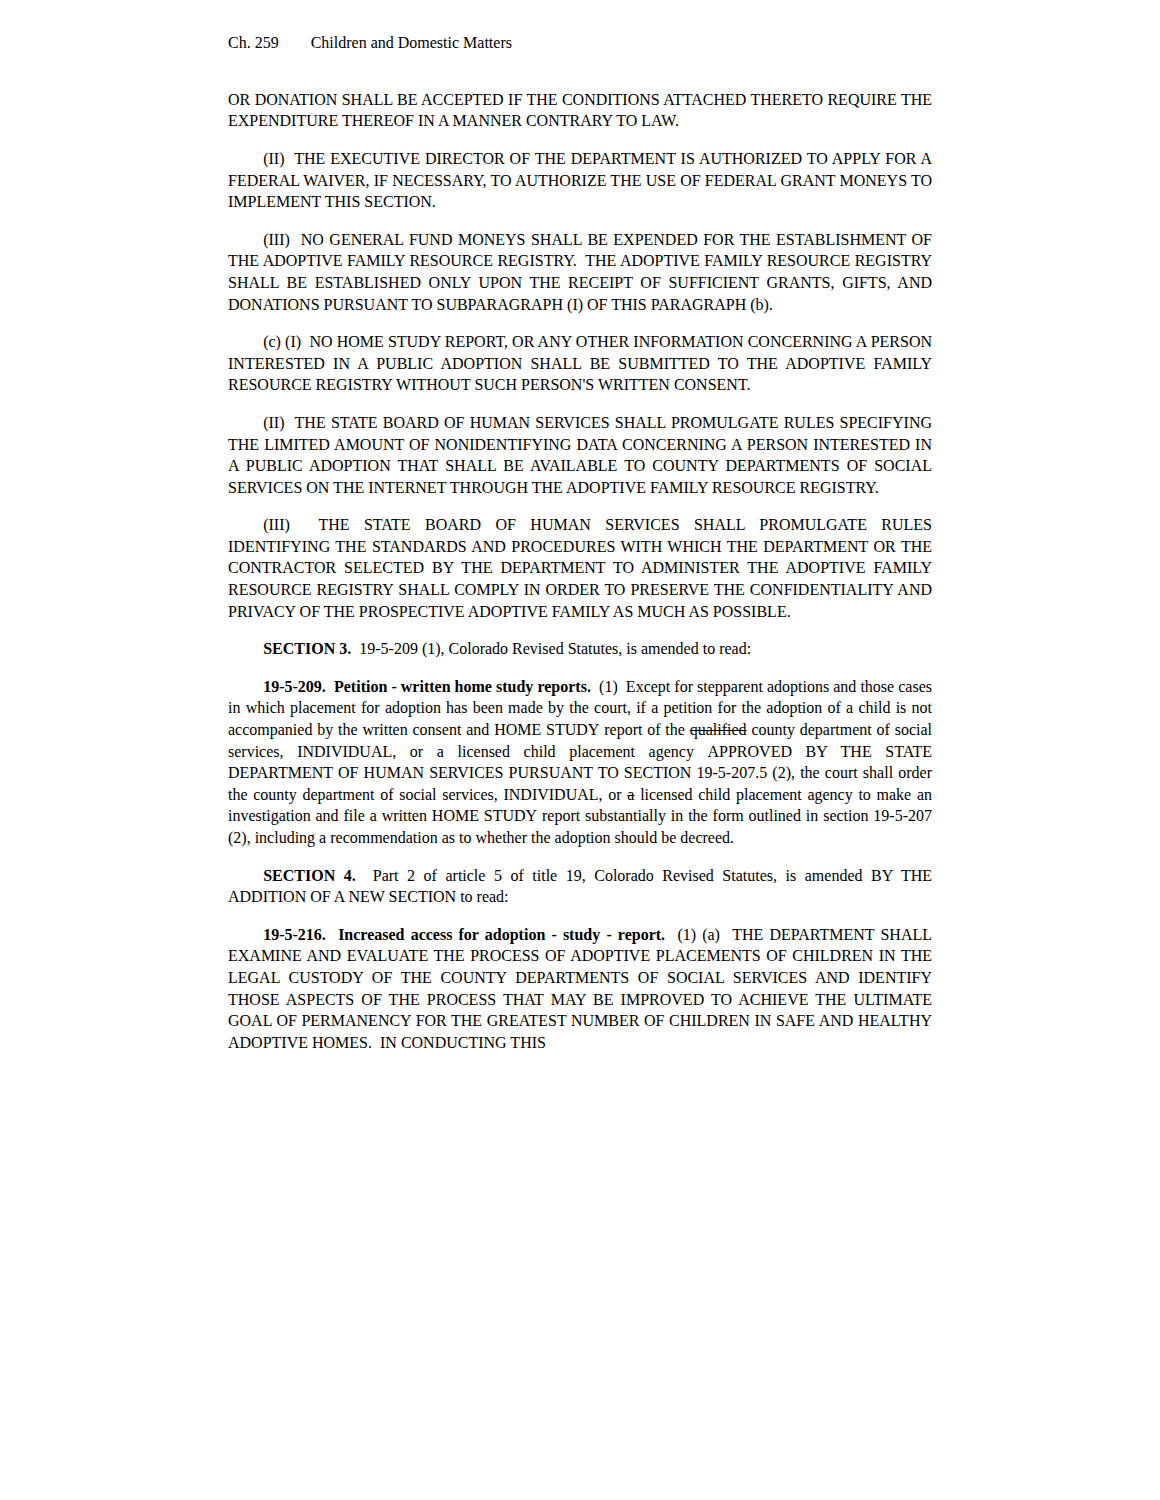Ch. 259 Children and Domestic Matters
OR DONATION SHALL BE ACCEPTED IF THE CONDITIONS ATTACHED THERETO REQUIRE THE EXPENDITURE THEREOF IN A MANNER CONTRARY TO LAW.
(II) THE EXECUTIVE DIRECTOR OF THE DEPARTMENT IS AUTHORIZED TO APPLY FOR A FEDERAL WAIVER, IF NECESSARY, TO AUTHORIZE THE USE OF FEDERAL GRANT MONEYS TO IMPLEMENT THIS SECTION.
(III) NO GENERAL FUND MONEYS SHALL BE EXPENDED FOR THE ESTABLISHMENT OF THE ADOPTIVE FAMILY RESOURCE REGISTRY. THE ADOPTIVE FAMILY RESOURCE REGISTRY SHALL BE ESTABLISHED ONLY UPON THE RECEIPT OF SUFFICIENT GRANTS, GIFTS, AND DONATIONS PURSUANT TO SUBPARAGRAPH (I) OF THIS PARAGRAPH (b).
(c) (I) NO HOME STUDY REPORT, OR ANY OTHER INFORMATION CONCERNING A PERSON INTERESTED IN A PUBLIC ADOPTION SHALL BE SUBMITTED TO THE ADOPTIVE FAMILY RESOURCE REGISTRY WITHOUT SUCH PERSON'S WRITTEN CONSENT.
(II) THE STATE BOARD OF HUMAN SERVICES SHALL PROMULGATE RULES SPECIFYING THE LIMITED AMOUNT OF NONIDENTIFYING DATA CONCERNING A PERSON INTERESTED IN A PUBLIC ADOPTION THAT SHALL BE AVAILABLE TO COUNTY DEPARTMENTS OF SOCIAL SERVICES ON THE INTERNET THROUGH THE ADOPTIVE FAMILY RESOURCE REGISTRY.
(III) THE STATE BOARD OF HUMAN SERVICES SHALL PROMULGATE RULES IDENTIFYING THE STANDARDS AND PROCEDURES WITH WHICH THE DEPARTMENT OR THE CONTRACTOR SELECTED BY THE DEPARTMENT TO ADMINISTER THE ADOPTIVE FAMILY RESOURCE REGISTRY SHALL COMPLY IN ORDER TO PRESERVE THE CONFIDENTIALITY AND PRIVACY OF THE PROSPECTIVE ADOPTIVE FAMILY AS MUCH AS POSSIBLE.
SECTION 3. 19-5-209 (1), Colorado Revised Statutes, is amended to read:
19-5-209. Petition - written home study reports. (1) Except for stepparent adoptions and those cases in which placement for adoption has been made by the court, if a petition for the adoption of a child is not accompanied by the written consent and HOME STUDY report of the qualified county department of social services, INDIVIDUAL, or a licensed child placement agency APPROVED BY THE STATE DEPARTMENT OF HUMAN SERVICES PURSUANT TO SECTION 19-5-207.5 (2), the court shall order the county department of social services, INDIVIDUAL, or a licensed child placement agency to make an investigation and file a written HOME STUDY report substantially in the form outlined in section 19-5-207 (2), including a recommendation as to whether the adoption should be decreed.
SECTION 4. Part 2 of article 5 of title 19, Colorado Revised Statutes, is amended BY THE ADDITION OF A NEW SECTION to read:
19-5-216. Increased access for adoption - study - report. (1) (a) THE DEPARTMENT SHALL EXAMINE AND EVALUATE THE PROCESS OF ADOPTIVE PLACEMENTS OF CHILDREN IN THE LEGAL CUSTODY OF THE COUNTY DEPARTMENTS OF SOCIAL SERVICES AND IDENTIFY THOSE ASPECTS OF THE PROCESS THAT MAY BE IMPROVED TO ACHIEVE THE ULTIMATE GOAL OF PERMANENCY FOR THE GREATEST NUMBER OF CHILDREN IN SAFE AND HEALTHY ADOPTIVE HOMES. IN CONDUCTING THIS